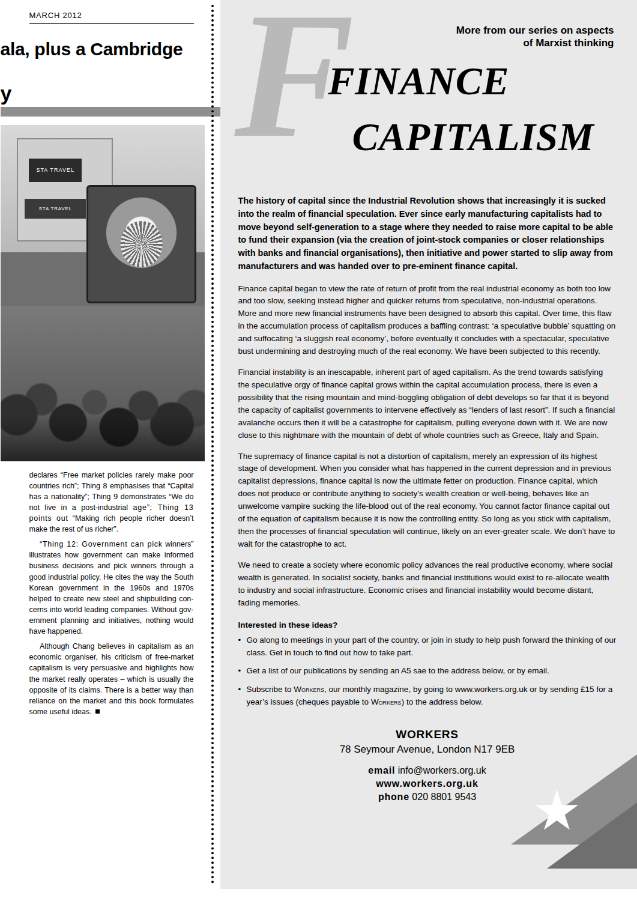March 2012
ala, plus a Cambridge
y
STA TRAVEL
STA TRAVEL
declares “Free market policies rarely make poor countries rich”; Thing 8 emphasises that “Capital has a nationality”; Thing 9 demonstrates “We do not live in a post-industrial age”; Thing 13 points out “Making rich people richer doesn’t make the rest of us richer”.
“Thing 12: Government can pick winners” illustrates how government can make informed business decisions and pick winners through a good industrial policy. He cites the way the South Korean government in the 1960s and 1970s helped to create new steel and shipbuilding concerns into world leading companies. Without government planning and initiatives, nothing would have happened.
Although Chang believes in capitalism as an economic organiser, his criticism of free-market capitalism is very persuasive and highlights how the market really operates – which is usually the opposite of its claims. There is a better way than reliance on the market and this book formulates some useful ideas.
F
More from our series on aspects
of Marxist thinking
FINANCE
CAPITALISM
The history of capital since the Industrial Revolution shows that increasingly it is sucked into the realm of financial speculation. Ever since early manufacturing capitalists had to move beyond self-generation to a stage where they needed to raise more capital to be able to fund their expansion (via the creation of joint-stock companies or closer relationships with banks and financial organisations), then initiative and power started to slip away from manufacturers and was handed over to pre-eminent finance capital.
Finance capital began to view the rate of return of profit from the real industrial economy as both too low and too slow, seeking instead higher and quicker returns from speculative, non-industrial operations. More and more new financial instruments have been designed to absorb this capital. Over time, this flaw in the accumulation process of capitalism produces a baffling contrast: ‘a speculative bubble’ squatting on and suffocating ‘a sluggish real economy’, before eventually it concludes with a spectacular, speculative bust undermining and destroying much of the real economy. We have been subjected to this recently.
Financial instability is an inescapable, inherent part of aged capitalism. As the trend towards satisfying the speculative orgy of finance capital grows within the capital accumulation process, there is even a possibility that the rising mountain and mind-boggling obligation of debt develops so far that it is beyond the capacity of capitalist governments to intervene effectively as “lenders of last resort”. If such a financial avalanche occurs then it will be a catastrophe for capitalism, pulling everyone down with it. We are now close to this nightmare with the mountain of debt of whole countries such as Greece, Italy and Spain.
The supremacy of finance capital is not a distortion of capitalism, merely an expression of its highest stage of development. When you consider what has happened in the current depression and in previous capitalist depressions, finance capital is now the ultimate fetter on production. Finance capital, which does not produce or contribute anything to society’s wealth creation or well-being, behaves like an unwelcome vampire sucking the life-blood out of the real economy. You cannot factor finance capital out of the equation of capitalism because it is now the controlling entity. So long as you stick with capitalism, then the processes of financial speculation will continue, likely on an ever-greater scale. We don’t have to wait for the catastrophe to act.
We need to create a society where economic policy advances the real productive economy, where social wealth is generated. In socialist society, banks and financial institutions would exist to re-allocate wealth to industry and social infrastructure. Economic crises and financial instability would become distant, fading memories.
Interested in these ideas?
Go along to meetings in your part of the country, or join in study to help push forward the thinking of our class. Get in touch to find out how to take part.
Get a list of our publications by sending an A5 sae to the address below, or by email.
Subscribe to Workers, our monthly magazine, by going to www.workers.org.uk or by sending £15 for a year’s issues (cheques payable to Workers) to the address below.
WORKERS
78 Seymour Avenue, London N17 9EB
email info@workers.org.uk
www.workers.org.uk
phone 020 8801 9543